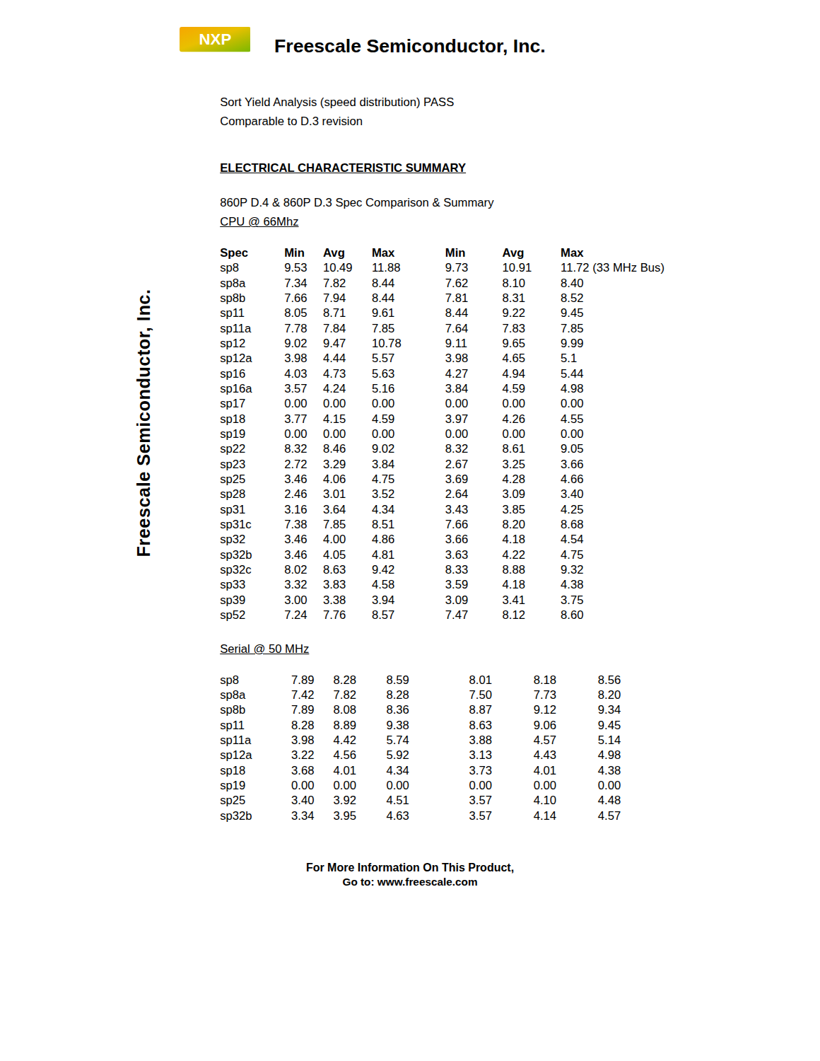Freescale Semiconductor, Inc.
NXP
Freescale Semiconductor, Inc.
Sort Yield Analysis (speed distribution) PASS
Comparable to D.3 revision
ELECTRICAL CHARACTERISTIC SUMMARY
860P D.4 & 860P D.3 Spec Comparison & Summary
CPU @ 66Mhz
| Spec | Min | Avg | Max | Min | Avg | Max |
| --- | --- | --- | --- | --- | --- | --- |
| sp8 | 9.53 | 10.49 | 11.88 | 9.73 | 10.91 | 11.72 (33 MHz Bus) |
| sp8a | 7.34 | 7.82 | 8.44 | 7.62 | 8.10 | 8.40 |
| sp8b | 7.66 | 7.94 | 8.44 | 7.81 | 8.31 | 8.52 |
| sp11 | 8.05 | 8.71 | 9.61 | 8.44 | 9.22 | 9.45 |
| sp11a | 7.78 | 7.84 | 7.85 | 7.64 | 7.83 | 7.85 |
| sp12 | 9.02 | 9.47 | 10.78 | 9.11 | 9.65 | 9.99 |
| sp12a | 3.98 | 4.44 | 5.57 | 3.98 | 4.65 | 5.1 |
| sp16 | 4.03 | 4.73 | 5.63 | 4.27 | 4.94 | 5.44 |
| sp16a | 3.57 | 4.24 | 5.16 | 3.84 | 4.59 | 4.98 |
| sp17 | 0.00 | 0.00 | 0.00 | 0.00 | 0.00 | 0.00 |
| sp18 | 3.77 | 4.15 | 4.59 | 3.97 | 4.26 | 4.55 |
| sp19 | 0.00 | 0.00 | 0.00 | 0.00 | 0.00 | 0.00 |
| sp22 | 8.32 | 8.46 | 9.02 | 8.32 | 8.61 | 9.05 |
| sp23 | 2.72 | 3.29 | 3.84 | 2.67 | 3.25 | 3.66 |
| sp25 | 3.46 | 4.06 | 4.75 | 3.69 | 4.28 | 4.66 |
| sp28 | 2.46 | 3.01 | 3.52 | 2.64 | 3.09 | 3.40 |
| sp31 | 3.16 | 3.64 | 4.34 | 3.43 | 3.85 | 4.25 |
| sp31c | 7.38 | 7.85 | 8.51 | 7.66 | 8.20 | 8.68 |
| sp32 | 3.46 | 4.00 | 4.86 | 3.66 | 4.18 | 4.54 |
| sp32b | 3.46 | 4.05 | 4.81 | 3.63 | 4.22 | 4.75 |
| sp32c | 8.02 | 8.63 | 9.42 | 8.33 | 8.88 | 9.32 |
| sp33 | 3.32 | 3.83 | 4.58 | 3.59 | 4.18 | 4.38 |
| sp39 | 3.00 | 3.38 | 3.94 | 3.09 | 3.41 | 3.75 |
| sp52 | 7.24 | 7.76 | 8.57 | 7.47 | 8.12 | 8.60 |
Serial @ 50 MHz
| sp8 | 7.89 | 8.28 | 8.59 | 8.01 | 8.18 | 8.56 |
| sp8a | 7.42 | 7.82 | 8.28 | 7.50 | 7.73 | 8.20 |
| sp8b | 7.89 | 8.08 | 8.36 | 8.87 | 9.12 | 9.34 |
| sp11 | 8.28 | 8.89 | 9.38 | 8.63 | 9.06 | 9.45 |
| sp11a | 3.98 | 4.42 | 5.74 | 3.88 | 4.57 | 5.14 |
| sp12a | 3.22 | 4.56 | 5.92 | 3.13 | 4.43 | 4.98 |
| sp18 | 3.68 | 4.01 | 4.34 | 3.73 | 4.01 | 4.38 |
| sp19 | 0.00 | 0.00 | 0.00 | 0.00 | 0.00 | 0.00 |
| sp25 | 3.40 | 3.92 | 4.51 | 3.57 | 4.10 | 4.48 |
| sp32b | 3.34 | 3.95 | 4.63 | 3.57 | 4.14 | 4.57 |
For More Information On This Product,
Go to: www.freescale.com